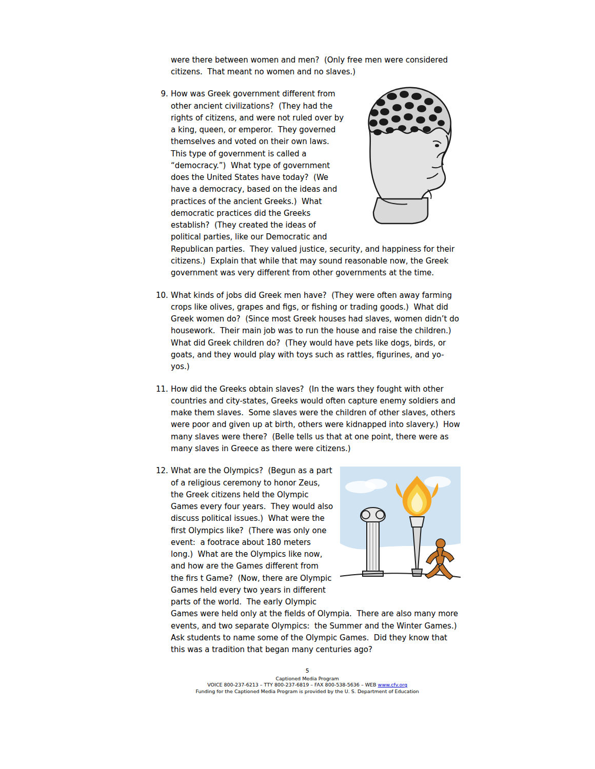were there between women and men? (Only free men were considered citizens. That meant no women and no slaves.)
9. How was Greek government different from other ancient civilizations? (They had the rights of citizens, and were not ruled over by a king, queen, or emperor. They governed themselves and voted on their own laws. This type of government is called a “democracy.”) What type of government does the United States have today? (We have a democracy, based on the ideas and practices of the ancient Greeks.) What democratic practices did the Greeks establish? (They created the ideas of political parties, like our Democratic and Republican parties. They valued justice, security, and happiness for their citizens.) Explain that while that may sound reasonable now, the Greek government was very different from other governments at the time.
10. What kinds of jobs did Greek men have? (They were often away farming crops like olives, grapes and figs, or fishing or trading goods.) What did Greek women do? (Since most Greek houses had slaves, women didn’t do housework. Their main job was to run the house and raise the children.) What did Greek children do? (They would have pets like dogs, birds, or goats, and they would play with toys such as rattles, figurines, and yo-yos.)
11. How did the Greeks obtain slaves? (In the wars they fought with other countries and city-states, Greeks would often capture enemy soldiers and make them slaves. Some slaves were the children of other slaves, others were poor and given up at birth, others were kidnapped into slavery.) How many slaves were there? (Belle tells us that at one point, there were as many slaves in Greece as there were citizens.)
12. What are the Olympics? (Begun as a part of a religious ceremony to honor Zeus, the Greek citizens held the Olympic Games every four years. They would also discuss political issues.) What were the first Olympics like? (There was only one event: a footrace about 180 meters long.) What are the Olympics like now, and how are the Games different from the firs t Game? (Now, there are Olympic Games held every two years in different parts of the world. The early Olympic Games were held only at the fields of Olympia. There are also many more events, and two separate Olympics: the Summer and the Winter Games.) Ask students to name some of the Olympic Games. Did they know that this was a tradition that began many centuries ago?
5
Captioned Media Program
VOICE 800-237-6213 – TTY 800-237-6819 – FAX 800-538-5636 – WEB www.cfv.org
Funding for the Captioned Media Program is provided by the U. S. Department of Education